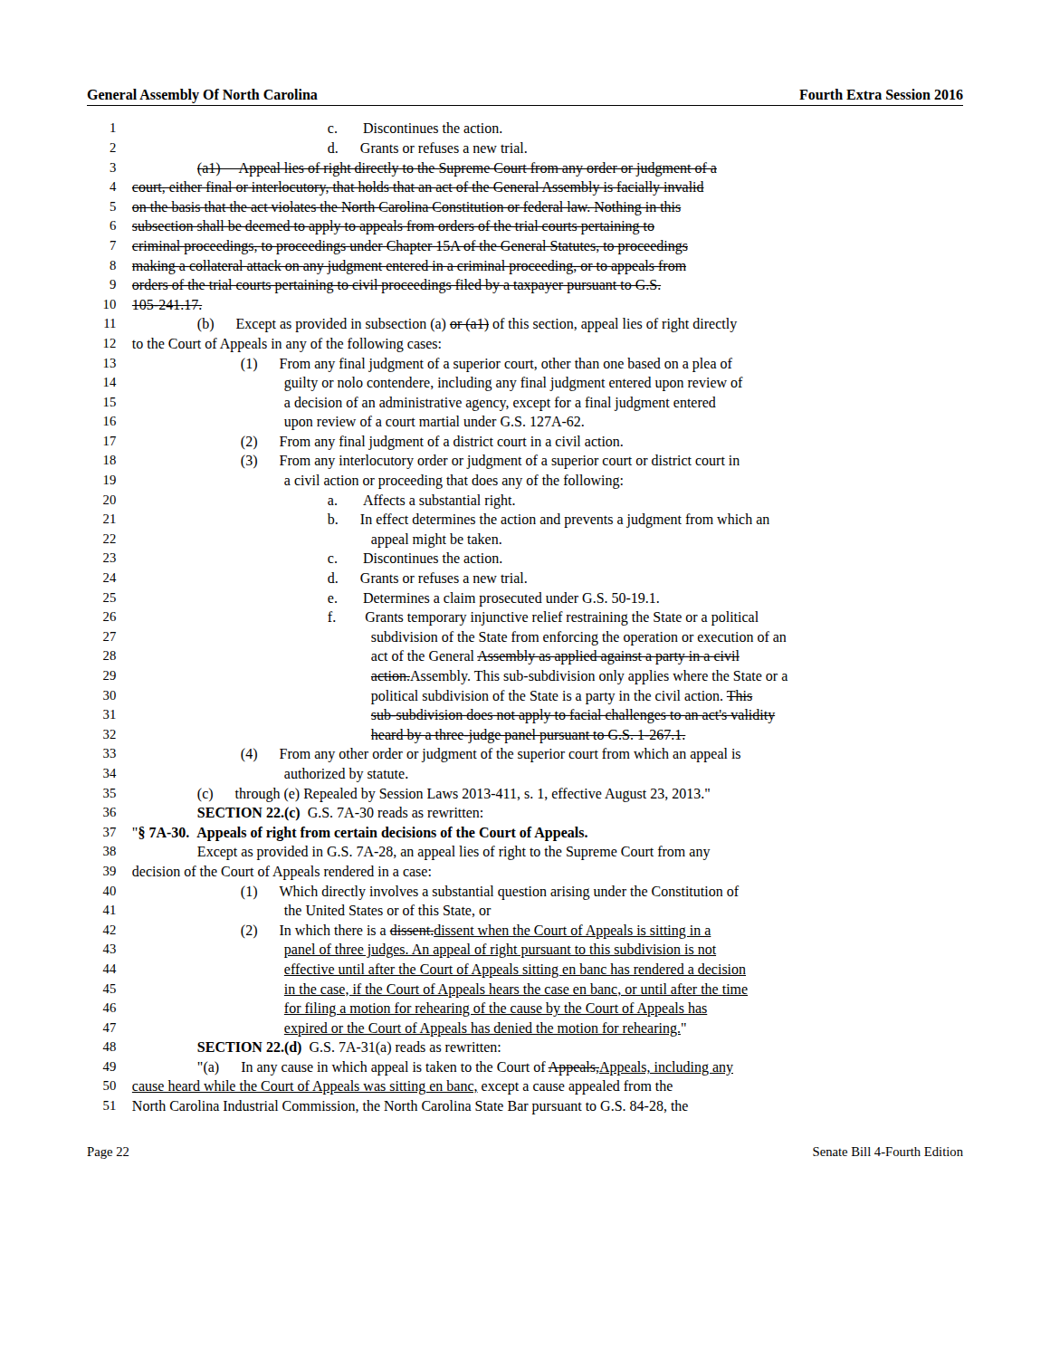General Assembly Of North Carolina Fourth Extra Session 2016
1 c. Discontinues the action.
2 d. Grants or refuses a new trial.
3(a1) Appeal lies of right directly to the Supreme Court from any order or judgment of a
4 court, either final or interlocutory, that holds that an act of the General Assembly is facially invalid
5 on the basis that the act violates the North Carolina Constitution or federal law. Nothing in this
6 subsection shall be deemed to apply to appeals from orders of the trial courts pertaining to
7 criminal proceedings, to proceedings under Chapter 15A of the General Statutes, to proceedings
8 making a collateral attack on any judgment entered in a criminal proceeding, or to appeals from
9 orders of the trial courts pertaining to civil proceedings filed by a taxpayer pursuant to G.S.
10105-241.17.
11(b) Except as provided in subsection (a) or (a1) of this section, appeal lies of right directly
12 to the Court of Appeals in any of the following cases:
13(1) From any final judgment of a superior court, other than one based on a plea of
14 guilty or nolo contendere, including any final judgment entered upon review of
15 a decision of an administrative agency, except for a final judgment entered
16 upon review of a court martial under G.S. 127A-62.
17(2) From any final judgment of a district court in a civil action.
18(3) From any interlocutory order or judgment of a superior court or district court in
19 a civil action or proceeding that does any of the following:
20 a. Affects a substantial right.
21 b. In effect determines the action and prevents a judgment from which an
22 appeal might be taken.
23 c. Discontinues the action.
24 d. Grants or refuses a new trial.
25 e. Determines a claim prosecuted under G.S. 50-19.1.
26 f. Grants temporary injunctive relief restraining the State or a political
27 subdivision of the State from enforcing the operation or execution of an
28 act of the General Assembly as applied against a party in a civil
29 action. Assembly. This sub-subdivision only applies where the State or a
30 political subdivision of the State is a party in the civil action. This
31 sub-subdivision does not apply to facial challenges to an act's validity
32 heard by a three-judge panel pursuant to G.S. 1-267.1.
33(4) From any other order or judgment of the superior court from which an appeal is
34 authorized by statute.
35(c) through (e) Repealed by Session Laws 2013-411, s. 1, effective August 23, 2013."
36 SECTION 22.(c) G.S. 7A-30 reads as rewritten:
37"§ 7A-30. Appeals of right from certain decisions of the Court of Appeals.
38 Except as provided in G.S. 7A-28, an appeal lies of right to the Supreme Court from any
39 decision of the Court of Appeals rendered in a case:
40(1) Which directly involves a substantial question arising under the Constitution of
41 the United States or of this State, or
42(2) In which there is a dissent. dissent when the Court of Appeals is sitting in a
43 panel of three judges. An appeal of right pursuant to this subdivision is not
44 effective until after the Court of Appeals sitting en banc has rendered a decision
45 in the case, if the Court of Appeals hears the case en banc, or until after the time
46 for filing a motion for rehearing of the cause by the Court of Appeals has
47 expired or the Court of Appeals has denied the motion for rehearing."
48 SECTION 22.(d) G.S. 7A-31(a) reads as rewritten:
49"(a) In any cause in which appeal is taken to the Court of Appeals, Appeals, including any
50 cause heard while the Court of Appeals was sitting en banc, except a cause appealed from the
51 North Carolina Industrial Commission, the North Carolina State Bar pursuant to G.S. 84-28, the
Page 22 Senate Bill 4-Fourth Edition